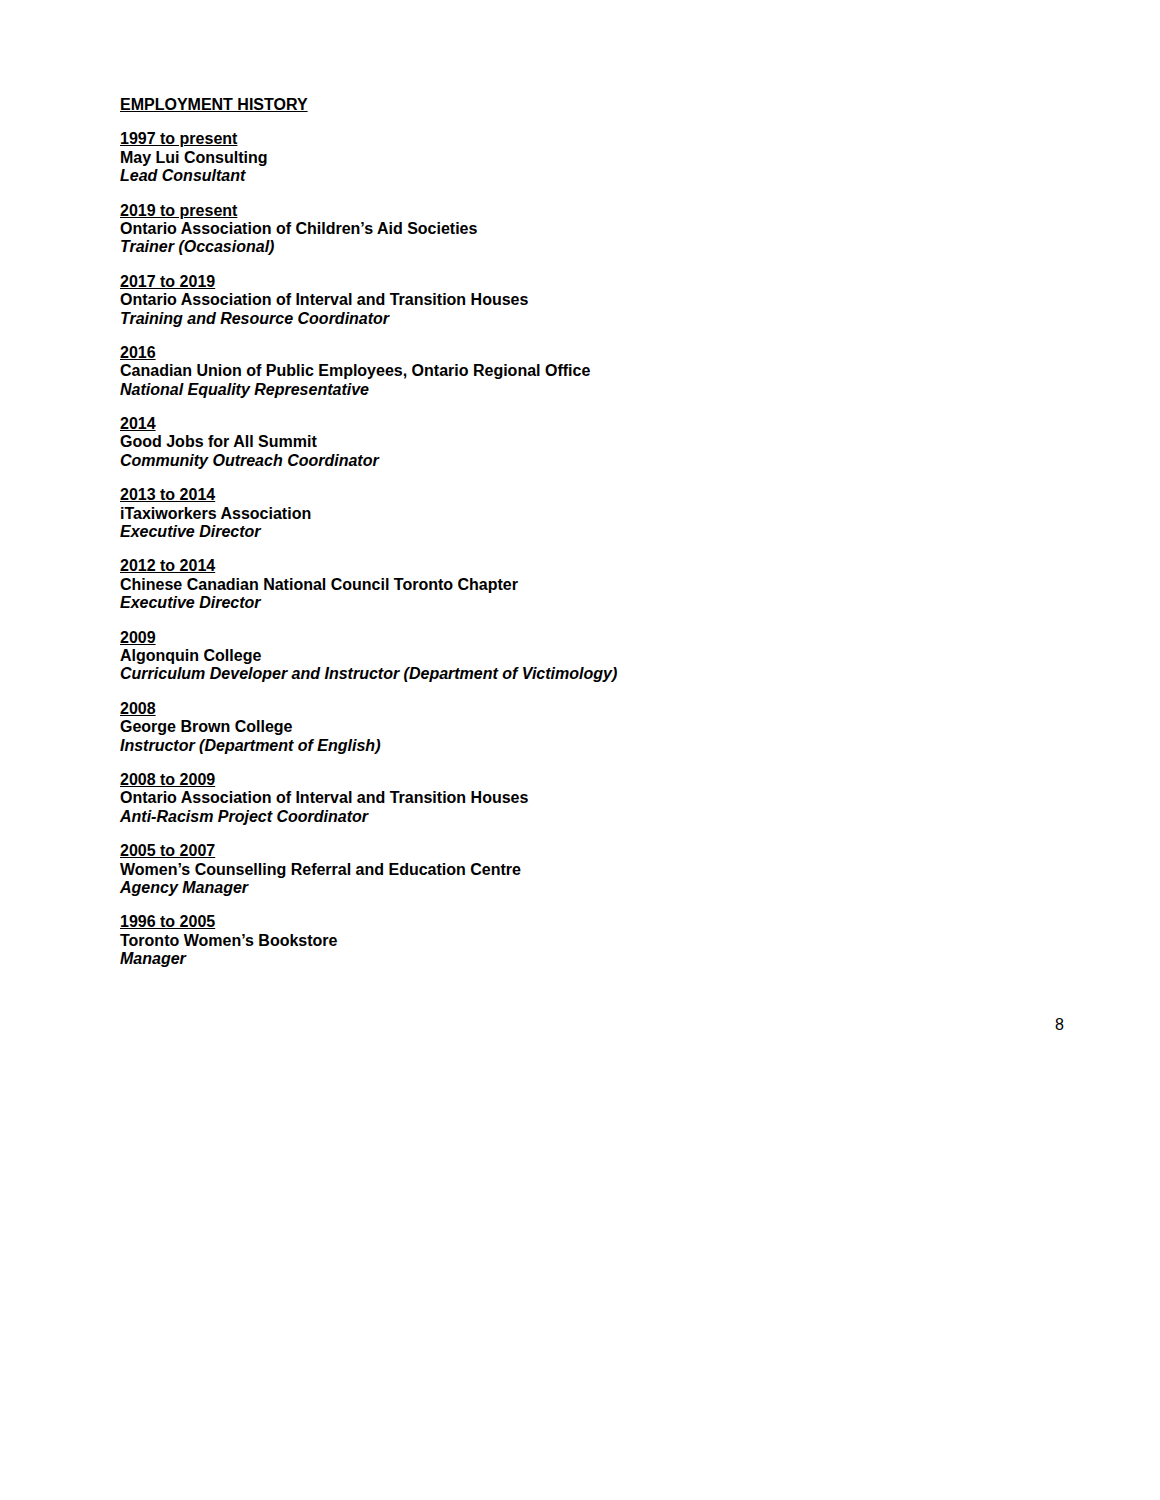EMPLOYMENT HISTORY
1997 to present
May Lui Consulting
Lead Consultant
2019 to present
Ontario Association of Children’s Aid Societies
Trainer (Occasional)
2017 to 2019
Ontario Association of Interval and Transition Houses
Training and Resource Coordinator
2016
Canadian Union of Public Employees, Ontario Regional Office
National Equality Representative
2014
Good Jobs for All Summit
Community Outreach Coordinator
2013 to 2014
iTaxiworkers Association
Executive Director
2012 to 2014
Chinese Canadian National Council Toronto Chapter
Executive Director
2009
Algonquin College
Curriculum Developer and Instructor (Department of Victimology)
2008
George Brown College
Instructor (Department of English)
2008 to 2009
Ontario Association of Interval and Transition Houses
Anti-Racism Project Coordinator
2005 to 2007
Women’s Counselling Referral and Education Centre
Agency Manager
1996 to 2005
Toronto Women’s Bookstore
Manager
8